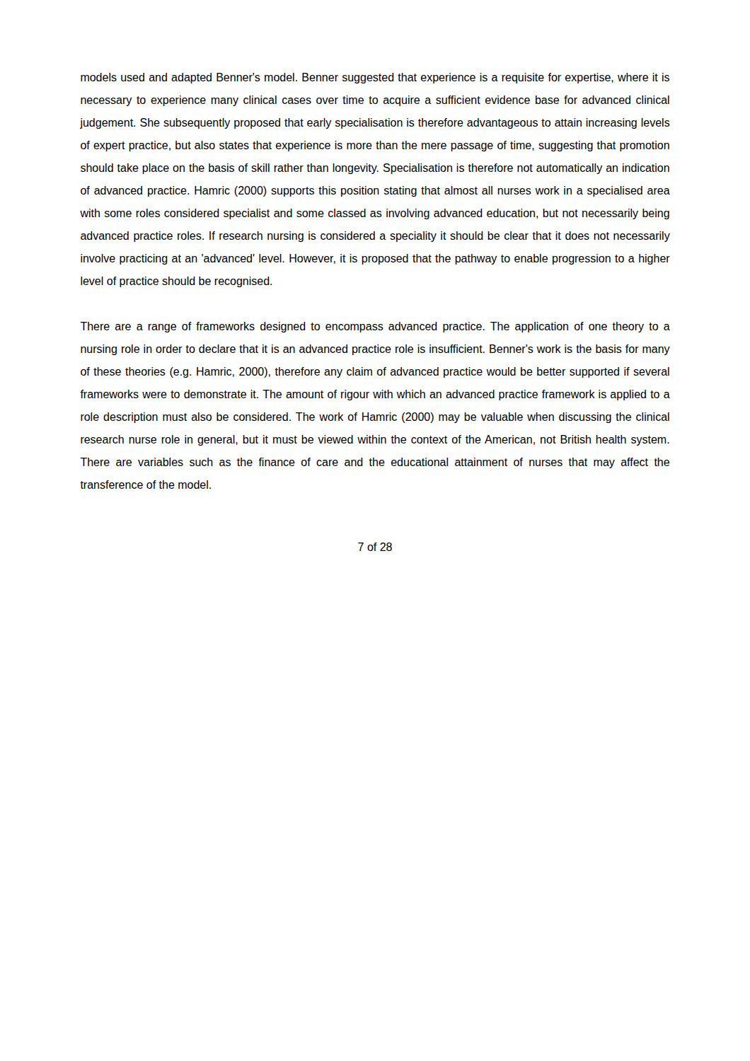models used and adapted Benner's model. Benner suggested that experience is a requisite for expertise, where it is necessary to experience many clinical cases over time to acquire a sufficient evidence base for advanced clinical judgement. She subsequently proposed that early specialisation is therefore advantageous to attain increasing levels of expert practice, but also states that experience is more than the mere passage of time, suggesting that promotion should take place on the basis of skill rather than longevity. Specialisation is therefore not automatically an indication of advanced practice. Hamric (2000) supports this position stating that almost all nurses work in a specialised area with some roles considered specialist and some classed as involving advanced education, but not necessarily being advanced practice roles. If research nursing is considered a speciality it should be clear that it does not necessarily involve practicing at an 'advanced' level. However, it is proposed that the pathway to enable progression to a higher level of practice should be recognised.
There are a range of frameworks designed to encompass advanced practice. The application of one theory to a nursing role in order to declare that it is an advanced practice role is insufficient. Benner's work is the basis for many of these theories (e.g. Hamric, 2000), therefore any claim of advanced practice would be better supported if several frameworks were to demonstrate it. The amount of rigour with which an advanced practice framework is applied to a role description must also be considered. The work of Hamric (2000) may be valuable when discussing the clinical research nurse role in general, but it must be viewed within the context of the American, not British health system. There are variables such as the finance of care and the educational attainment of nurses that may affect the transference of the model.
7 of 28